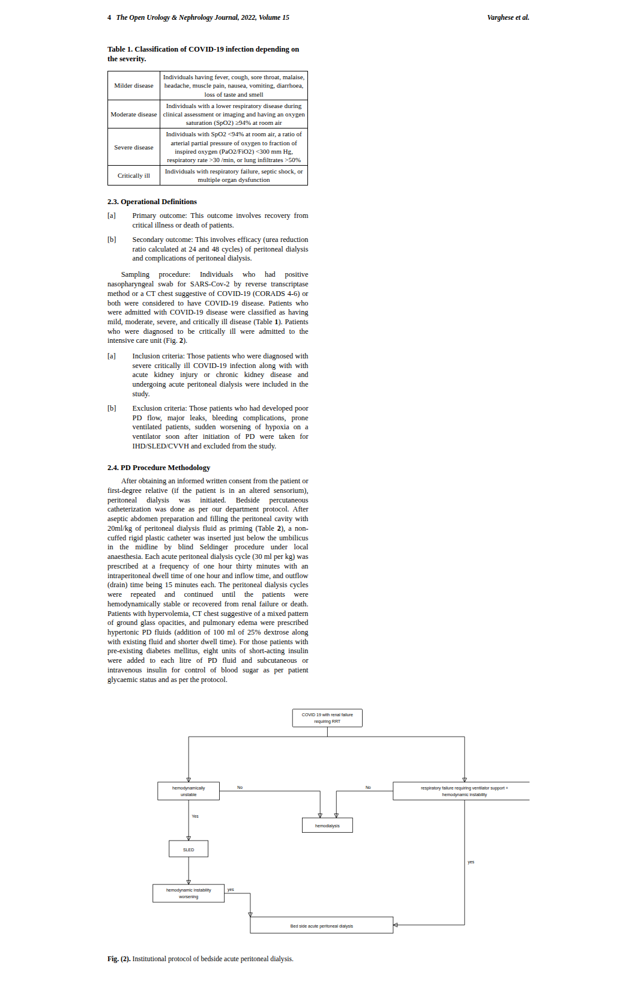4 The Open Urology & Nephrology Journal, 2022, Volume 15
Varghese et al.
Table 1. Classification of COVID-19 infection depending on the severity.
| Milder disease | Individuals having fever, cough, sore throat, malaise, headache, muscle pain, nausea, vomiting, diarrhoea, loss of taste and smell |
| Moderate disease | Individuals with a lower respiratory disease during clinical assessment or imaging and having an oxygen saturation (SpO2) ≥94% at room air |
| Severe disease | Individuals with SpO2 <94% at room air, a ratio of arterial partial pressure of oxygen to fraction of inspired oxygen (PaO2/FiO2) <300 mm Hg, respiratory rate >30 /min, or lung infiltrates >50% |
| Critically ill | Individuals with respiratory failure, septic shock, or multiple organ dysfunction |
2.3. Operational Definitions
[a] Primary outcome: This outcome involves recovery from critical illness or death of patients.
[b] Secondary outcome: This involves efficacy (urea reduction ratio calculated at 24 and 48 cycles) of peritoneal dialysis and complications of peritoneal dialysis.
Sampling procedure: Individuals who had positive nasopharyngeal swab for SARS-Cov-2 by reverse transcriptase method or a CT chest suggestive of COVID-19 (CORADS 4-6) or both were considered to have COVID-19 disease. Patients who were admitted with COVID-19 disease were classified as having mild, moderate, severe, and critically ill disease (Table 1). Patients who were diagnosed to be critically ill were admitted to the intensive care unit (Fig. 2).
[a] Inclusion criteria: Those patients who were diagnosed with severe critically ill COVID-19 infection along with with acute kidney injury or chronic kidney disease and undergoing acute peritoneal dialysis were included in the study.
[b] Exclusion criteria: Those patients who had developed poor PD flow, major leaks, bleeding complications, prone ventilated patients, sudden worsening of hypoxia on a ventilator soon after initiation of PD were taken for IHD/SLED/CVVH and excluded from the study.
2.4. PD Procedure Methodology
After obtaining an informed written consent from the patient or first-degree relative (if the patient is in an altered sensorium), peritoneal dialysis was initiated. Bedside percutaneous catheterization was done as per our department protocol. After aseptic abdomen preparation and filling the peritoneal cavity with 20ml/kg of peritoneal dialysis fluid as priming (Table 2), a non-cuffed rigid plastic catheter was inserted just below the umbilicus in the midline by blind Seldinger procedure under local anaesthesia. Each acute peritoneal dialysis cycle (30 ml per kg) was prescribed at a frequency of one hour thirty minutes with an intraperitoneal dwell time of one hour and inflow time, and outflow (drain) time being 15 minutes each. The peritoneal dialysis cycles were repeated and continued until the patients were hemodynamically stable or recovered from renal failure or death. Patients with hypervolemia, CT chest suggestive of a mixed pattern of ground glass opacities, and pulmonary edema were prescribed hypertonic PD fluids (addition of 100 ml of 25% dextrose along with existing fluid and shorter dwell time). For those patients with pre-existing diabetes mellitus, eight units of short-acting insulin were added to each litre of PD fluid and subcutaneous or intravenous insulin for control of blood sugar as per patient glycaemic status and as per the protocol.
COVID 19 with renal failure requiring RRT hemodynamically unstable respiratory failure requiring ventilator support + hemodynamic instability hemodialysis No No Yes SLED hemodynamic instability worsening yes Bed side acute peritoneal dialysis yes
Fig. (2). Institutional protocol of bedside acute peritoneal dialysis.